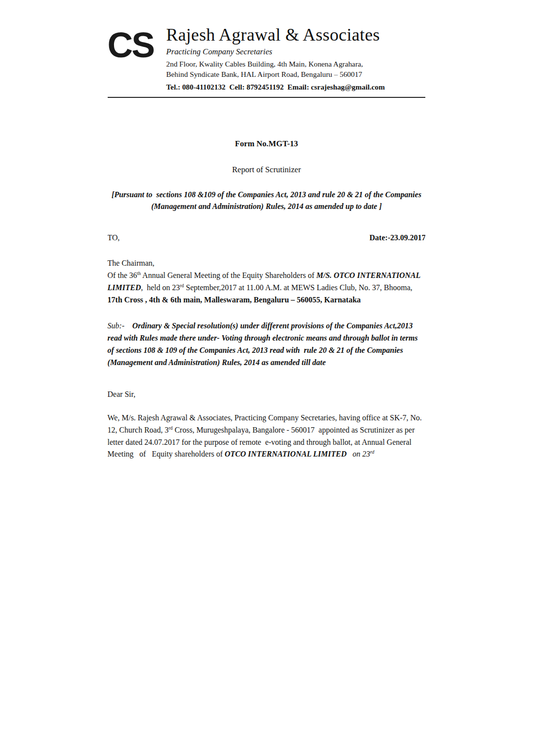CS
Rajesh Agrawal & Associates
Practicing Company Secretaries
2nd Floor, Kwality Cables Building, 4th Main, Konena Agrahara,
Behind Syndicate Bank, HAL Airport Road, Bengaluru – 560017
Tel.: 080-41102132 Cell: 8792451192 Email: csrajeshag@gmail.com
Form No.MGT-13
Report of Scrutinizer
[Pursuant to sections 108 &109 of the Companies Act, 2013 and rule 20 & 21 of the Companies (Management and Administration) Rules, 2014 as amended up to date ]
TO,
Date:-23.09.2017
The Chairman, Of the 36th Annual General Meeting of the Equity Shareholders of M/S. OTCO INTERNATIONAL LIMITED, held on 23rd September,2017 at 11.00 A.M. at MEWS Ladies Club, No. 37, Bhooma, 17th Cross , 4th & 6th main, Malleswaram, Bengaluru – 560055, Karnataka
Sub:- Ordinary & Special resolution(s) under different provisions of the Companies Act,2013 read with Rules made there under- Voting through electronic means and through ballot in terms of sections 108 & 109 of the Companies Act, 2013 read with rule 20 & 21 of the Companies (Management and Administration) Rules, 2014 as amended till date
Dear Sir,
We, M/s. Rajesh Agrawal & Associates, Practicing Company Secretaries, having office at SK-7, No. 12, Church Road, 3rd Cross, Murugeshpalaya, Bangalore - 560017 appointed as Scrutinizer as per letter dated 24.07.2017 for the purpose of remote e-voting and through ballot, at Annual General Meeting of Equity shareholders of OTCO INTERNATIONAL LIMITED on 23rd